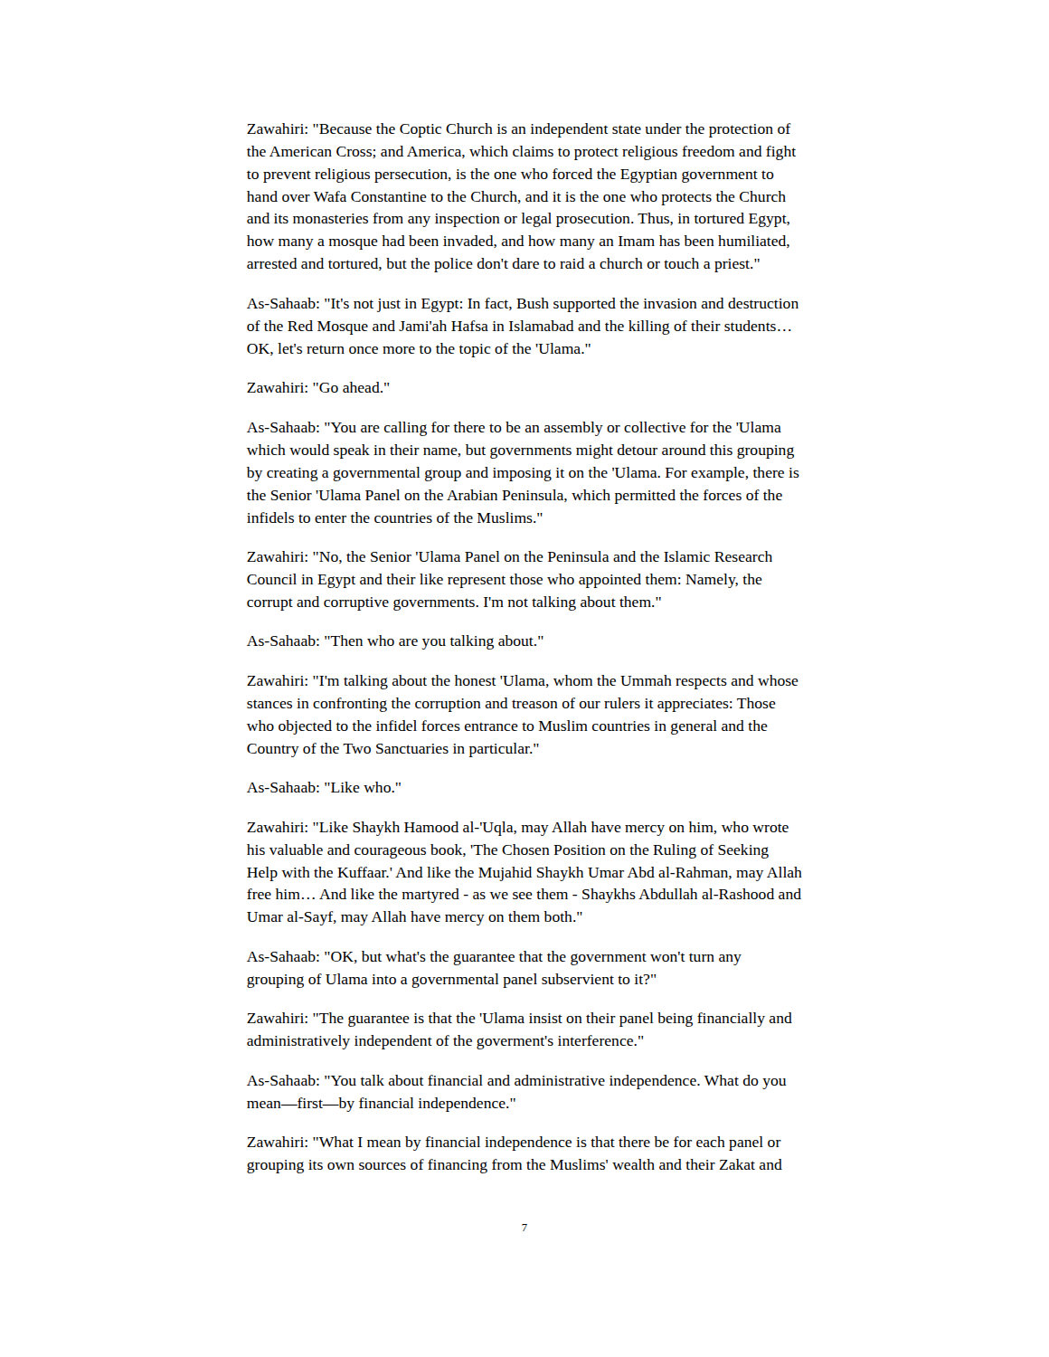Zawahiri: "Because the Coptic Church is an independent state under the protection of the American Cross; and America, which claims to protect religious freedom and fight to prevent religious persecution, is the one who forced the Egyptian government to hand over Wafa Constantine to the Church, and it is the one who protects the Church and its monasteries from any inspection or legal prosecution. Thus, in tortured Egypt, how many a mosque had been invaded, and how many an Imam has been humiliated, arrested and tortured, but the police don't dare to raid a church or touch a priest."
As-Sahaab: "It's not just in Egypt: In fact, Bush supported the invasion and destruction of the Red Mosque and Jami'ah Hafsa in Islamabad and the killing of their students… OK, let's return once more to the topic of the 'Ulama."
Zawahiri: "Go ahead."
As-Sahaab: "You are calling for there to be an assembly or collective for the 'Ulama which would speak in their name, but governments might detour around this grouping by creating a governmental group and imposing it on the 'Ulama. For example, there is the Senior 'Ulama Panel on the Arabian Peninsula, which permitted the forces of the infidels to enter the countries of the Muslims."
Zawahiri: "No, the Senior 'Ulama Panel on the Peninsula and the Islamic Research Council in Egypt and their like represent those who appointed them: Namely, the corrupt and corruptive governments. I'm not talking about them."
As-Sahaab: "Then who are you talking about."
Zawahiri: "I'm talking about the honest 'Ulama, whom the Ummah respects and whose stances in confronting the corruption and treason of our rulers it appreciates: Those who objected to the infidel forces entrance to Muslim countries in general and the Country of the Two Sanctuaries in particular."
As-Sahaab: "Like who."
Zawahiri: "Like Shaykh Hamood al-'Uqla, may Allah have mercy on him, who wrote his valuable and courageous book, 'The Chosen Position on the Ruling of Seeking Help with the Kuffaar.' And like the Mujahid Shaykh Umar Abd al-Rahman, may Allah free him… And like the martyred - as we see them - Shaykhs Abdullah al-Rashood and Umar al-Sayf, may Allah have mercy on them both."
As-Sahaab: "OK, but what's the guarantee that the government won't turn any grouping of Ulama into a governmental panel subservient to it?"
Zawahiri: "The guarantee is that the 'Ulama insist on their panel being financially and administratively independent of the goverment's interference."
As-Sahaab: "You talk about financial and administrative independence. What do you mean—first—by financial independence."
Zawahiri: "What I mean by financial independence is that there be for each panel or grouping its own sources of financing from the Muslims' wealth and their Zakat and
7